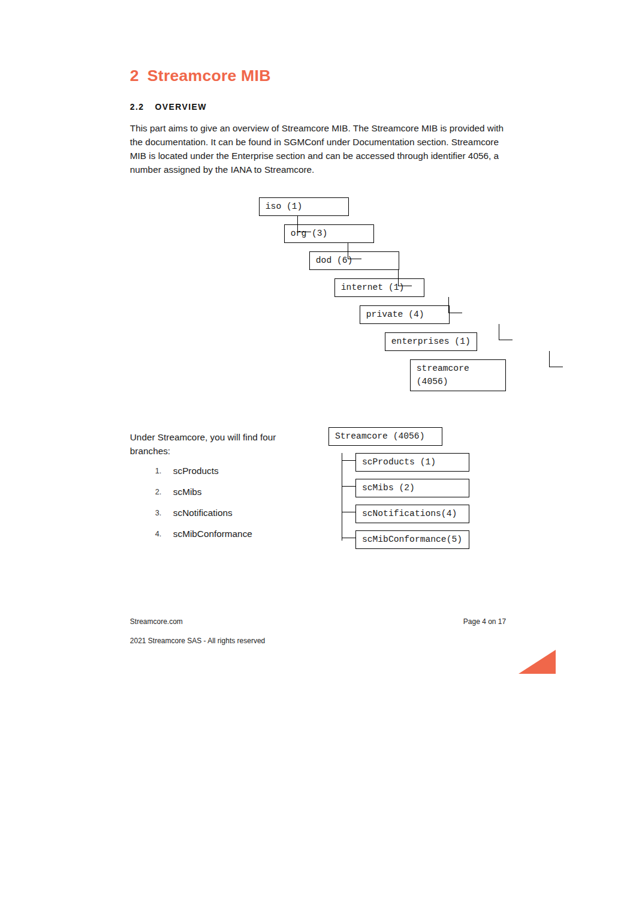2 Streamcore MIB
2.2 OVERVIEW
This part aims to give an overview of Streamcore MIB. The Streamcore MIB is provided with the documentation. It can be found in SGMConf under Documentation section. Streamcore MIB is located under the Enterprise section and can be accessed through identifier 4056, a number assigned by the IANA to Streamcore.
iso (1)
org (3)
dod (6)
internet (1)
private (4)
enterprises (1)
streamcore (4056)
Under Streamcore, you will find four branches:
scProducts
scMibs
scNotifications
scMibConformance
Streamcore (4056)
scProducts (1)
scMibs (2)
scNotifications(4)
scMibConformance(5)
Streamcore.com Page 4 on 17
2021 Streamcore SAS - All rights reserved